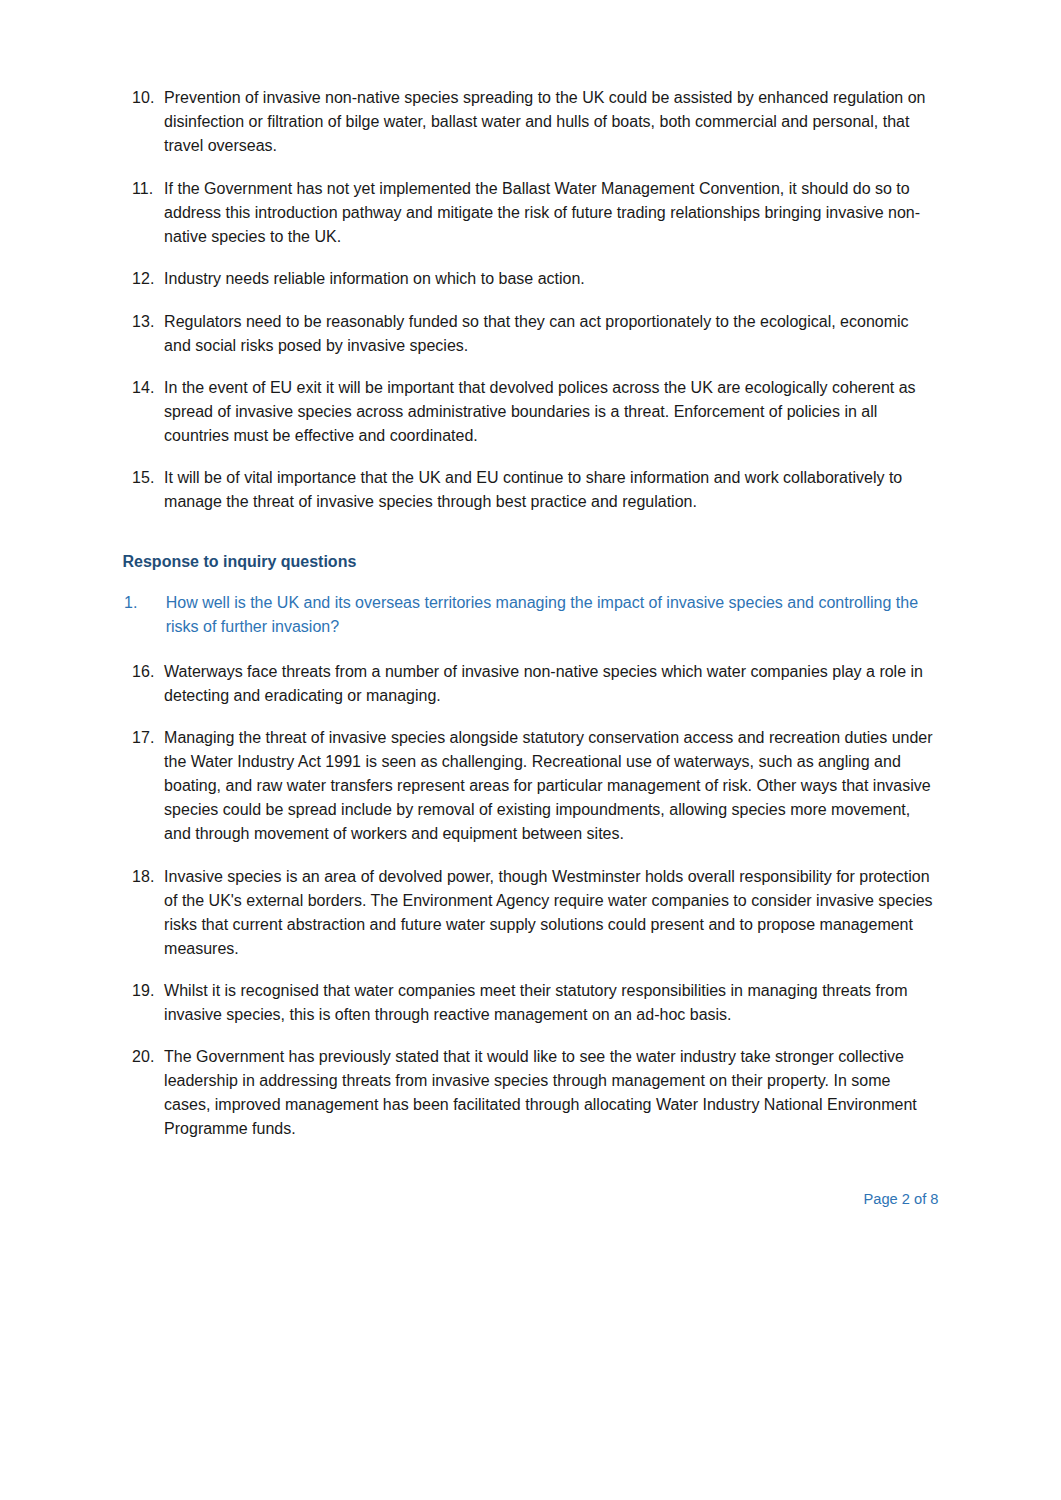Prevention of invasive non-native species spreading to the UK could be assisted by enhanced regulation on disinfection or filtration of bilge water, ballast water and hulls of boats, both commercial and personal, that travel overseas.
If the Government has not yet implemented the Ballast Water Management Convention, it should do so to address this introduction pathway and mitigate the risk of future trading relationships bringing invasive non-native species to the UK.
Industry needs reliable information on which to base action.
Regulators need to be reasonably funded so that they can act proportionately to the ecological, economic and social risks posed by invasive species.
In the event of EU exit it will be important that devolved polices across the UK are ecologically coherent as spread of invasive species across administrative boundaries is a threat. Enforcement of policies in all countries must be effective and coordinated.
It will be of vital importance that the UK and EU continue to share information and work collaboratively to manage the threat of invasive species through best practice and regulation.
Response to inquiry questions
1.
How well is the UK and its overseas territories managing the impact of invasive species and controlling the risks of further invasion?
Waterways face threats from a number of invasive non-native species which water companies play a role in detecting and eradicating or managing.
Managing the threat of invasive species alongside statutory conservation access and recreation duties under the Water Industry Act 1991 is seen as challenging. Recreational use of waterways, such as angling and boating, and raw water transfers represent areas for particular management of risk. Other ways that invasive species could be spread include by removal of existing impoundments, allowing species more movement, and through movement of workers and equipment between sites.
Invasive species is an area of devolved power, though Westminster holds overall responsibility for protection of the UK's external borders. The Environment Agency require water companies to consider invasive species risks that current abstraction and future water supply solutions could present and to propose management measures.
Whilst it is recognised that water companies meet their statutory responsibilities in managing threats from invasive species, this is often through reactive management on an ad-hoc basis.
The Government has previously stated that it would like to see the water industry take stronger collective leadership in addressing threats from invasive species through management on their property. In some cases, improved management has been facilitated through allocating Water Industry National Environment Programme funds.
Page 2 of 8